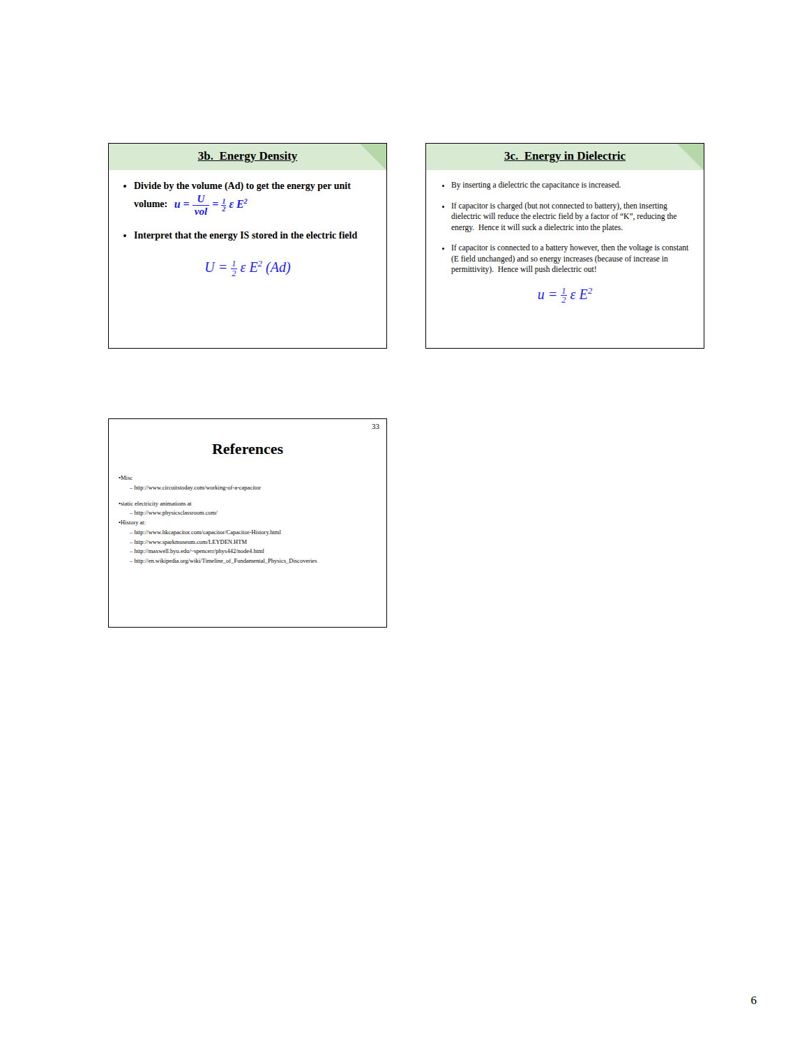31
3b. Energy Density
Divide by the volume (Ad) to get the energy per unit volume: u = Uvol = 12 ε E2
Interpret that the energy IS stored in the electric field
U = 12 ε E2 (Ad)
32
3c. Energy in Dielectric
By inserting a dielectric the capacitance is increased.
If capacitor is charged (but not connected to battery), then inserting dielectric will reduce the electric field by a factor of “K”, reducing the energy. Hence it will suck a dielectric into the plates.
If capacitor is connected to a battery however, then the voltage is constant (E field unchanged) and so energy increases (because of increase in permittivity). Hence will push dielectric out!
u = 12 ε E2
33
References
•Misc
http://www.circuitstoday.com/working-of-a-capacitor
•static electricity animations at
http://www.physicsclassroom.com/
•History at:
http://www.hkcapacitor.com/capacitor/Capacitor-History.html
http://www.sparkmuseum.com/LEYDEN.HTM
http://maxwell.byu.edu/~spencerr/phys442/node4.html
http://en.wikipedia.org/wiki/Timeline_of_Fundamental_Physics_Discoveries
6